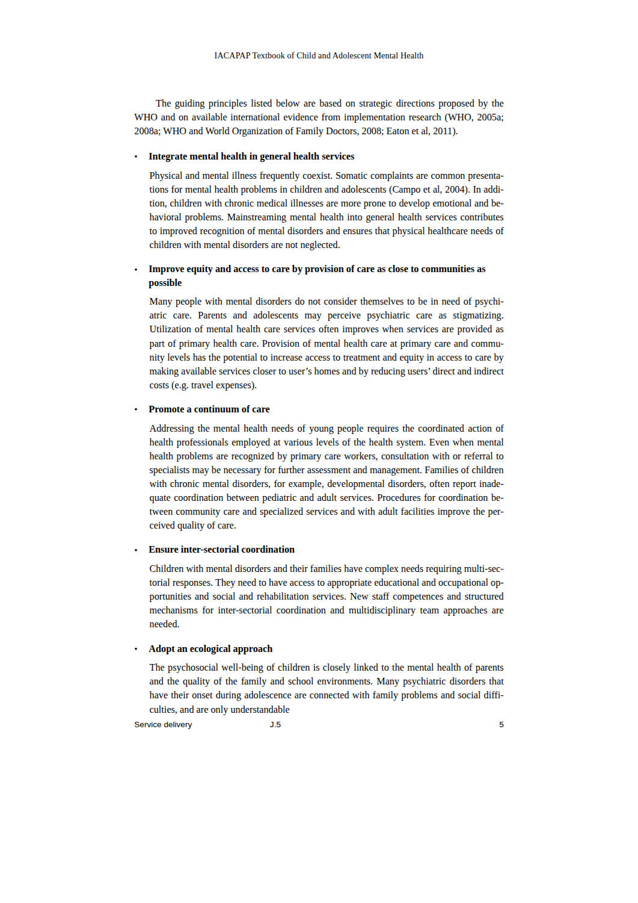IACAPAP Textbook of Child and Adolescent Mental Health
The guiding principles listed below are based on strategic directions proposed by the WHO and on available international evidence from implementation research (WHO, 2005a; 2008a; WHO and World Organization of Family Doctors, 2008; Eaton et al, 2011).
• Integrate mental health in general health services
Physical and mental illness frequently coexist. Somatic complaints are common presentations for mental health problems in children and adolescents (Campo et al, 2004). In addition, children with chronic medical illnesses are more prone to develop emotional and behavioral problems. Mainstreaming mental health into general health services contributes to improved recognition of mental disorders and ensures that physical healthcare needs of children with mental disorders are not neglected.
• Improve equity and access to care by provision of care as close to communities as possible
Many people with mental disorders do not consider themselves to be in need of psychiatric care. Parents and adolescents may perceive psychiatric care as stigmatizing. Utilization of mental health care services often improves when services are provided as part of primary health care. Provision of mental health care at primary care and community levels has the potential to increase access to treatment and equity in access to care by making available services closer to user’s homes and by reducing users’ direct and indirect costs (e.g. travel expenses).
• Promote a continuum of care
Addressing the mental health needs of young people requires the coordinated action of health professionals employed at various levels of the health system. Even when mental health problems are recognized by primary care workers, consultation with or referral to specialists may be necessary for further assessment and management. Families of children with chronic mental disorders, for example, developmental disorders, often report inadequate coordination between pediatric and adult services. Procedures for coordination between community care and specialized services and with adult facilities improve the perceived quality of care.
• Ensure inter-sectorial coordination
Children with mental disorders and their families have complex needs requiring multi-sectorial responses. They need to have access to appropriate educational and occupational opportunities and social and rehabilitation services. New staff competences and structured mechanisms for inter-sectorial coordination and multidisciplinary team approaches are needed.
• Adopt an ecological approach
The psychosocial well-being of children is closely linked to the mental health of parents and the quality of the family and school environments. Many psychiatric disorders that have their onset during adolescence are connected with family problems and social difficulties, and are only understandable
Service delivery J.5 5